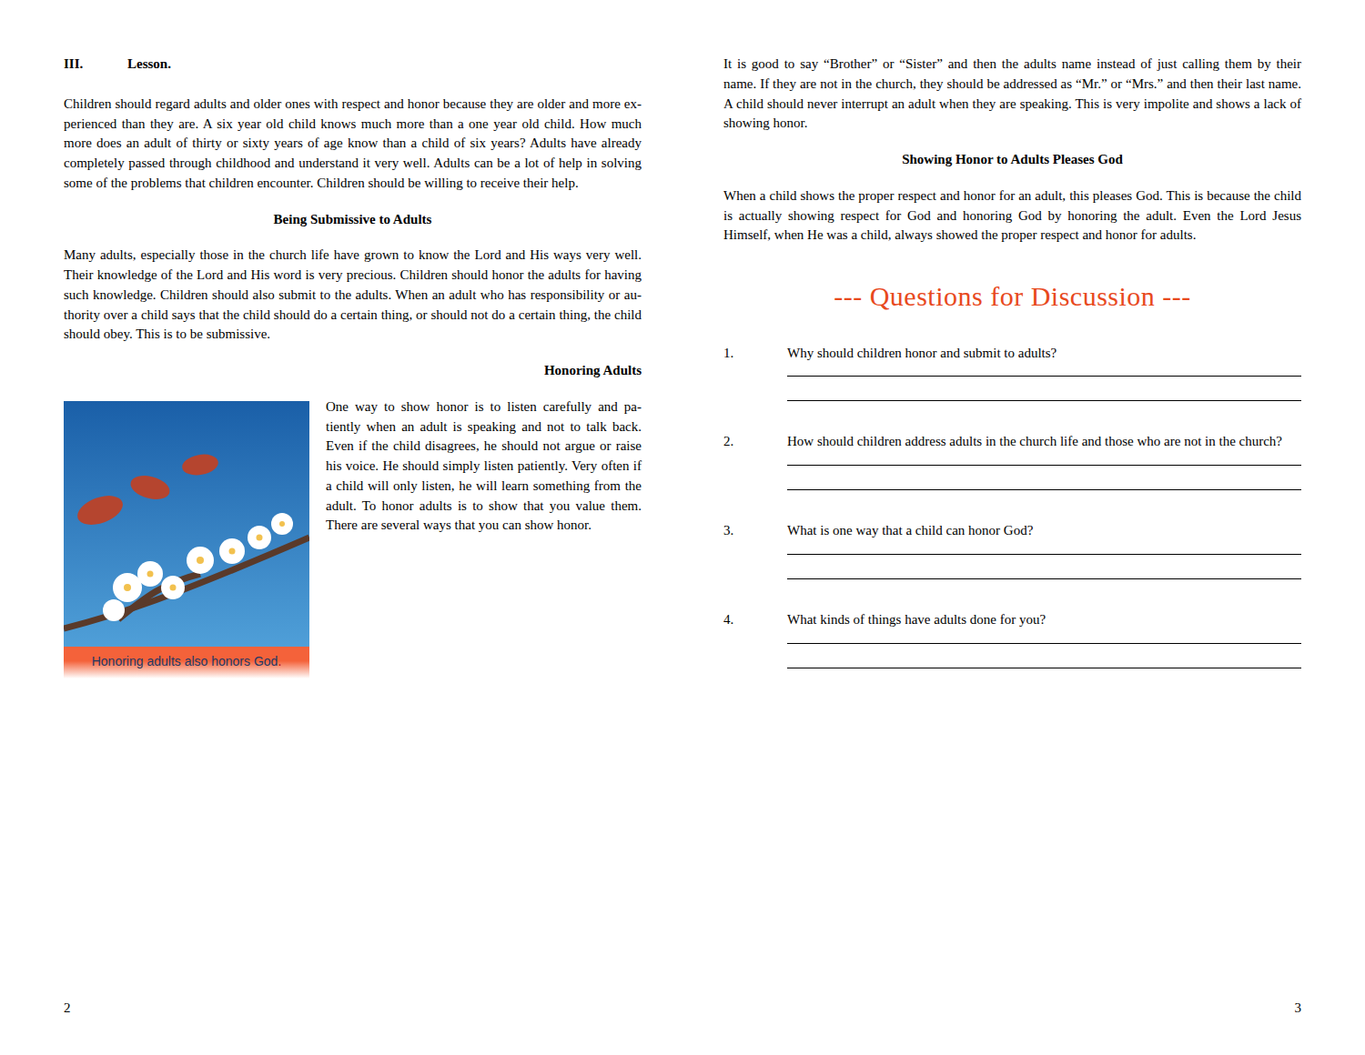III. Lesson.
Children should regard adults and older ones with respect and honor because they are older and more experienced than they are. A six year old child knows much more than a one year old child. How much more does an adult of thirty or sixty years of age know than a child of six years? Adults have already completely passed through childhood and understand it very well. Adults can be a lot of help in solving some of the problems that children encounter. Children should be willing to receive their help.
Being Submissive to Adults
Many adults, especially those in the church life have grown to know the Lord and His ways very well. Their knowledge of the Lord and His word is very precious. Children should honor the adults for having such knowledge. Children should also submit to the adults. When an adult who has responsibility or authority over a child says that the child should do a certain thing, or should not do a certain thing, the child should obey. This is to be submissive.
Honoring Adults
Honoring adults also honors God.
One way to show honor is to listen carefully and patiently when an adult is speaking and not to talk back. Even if the child disagrees, he should not argue or raise his voice. He should simply listen patiently. Very often if a child will only listen, he will learn something from the adult. To honor adults is to show that you value them. There are several ways that you can show honor.
2
It is good to say “Brother” or “Sister” and then the adults name instead of just calling them by their name. If they are not in the church, they should be addressed as “Mr.” or “Mrs.” and then their last name. A child should never interrupt an adult when they are speaking. This is very impolite and shows a lack of showing honor.
Showing Honor to Adults Pleases God
When a child shows the proper respect and honor for an adult, this pleases God. This is because the child is actually showing respect for God and honoring God by honoring the adult. Even the Lord Jesus Himself, when He was a child, always showed the proper respect and honor for adults.
--- Questions for Discussion ---
1.
Why should children honor and submit to adults?
2.
How should children address adults in the church life and those who are not in the church?
3.
What is one way that a child can honor God?
4.
What kinds of things have adults done for you?
3